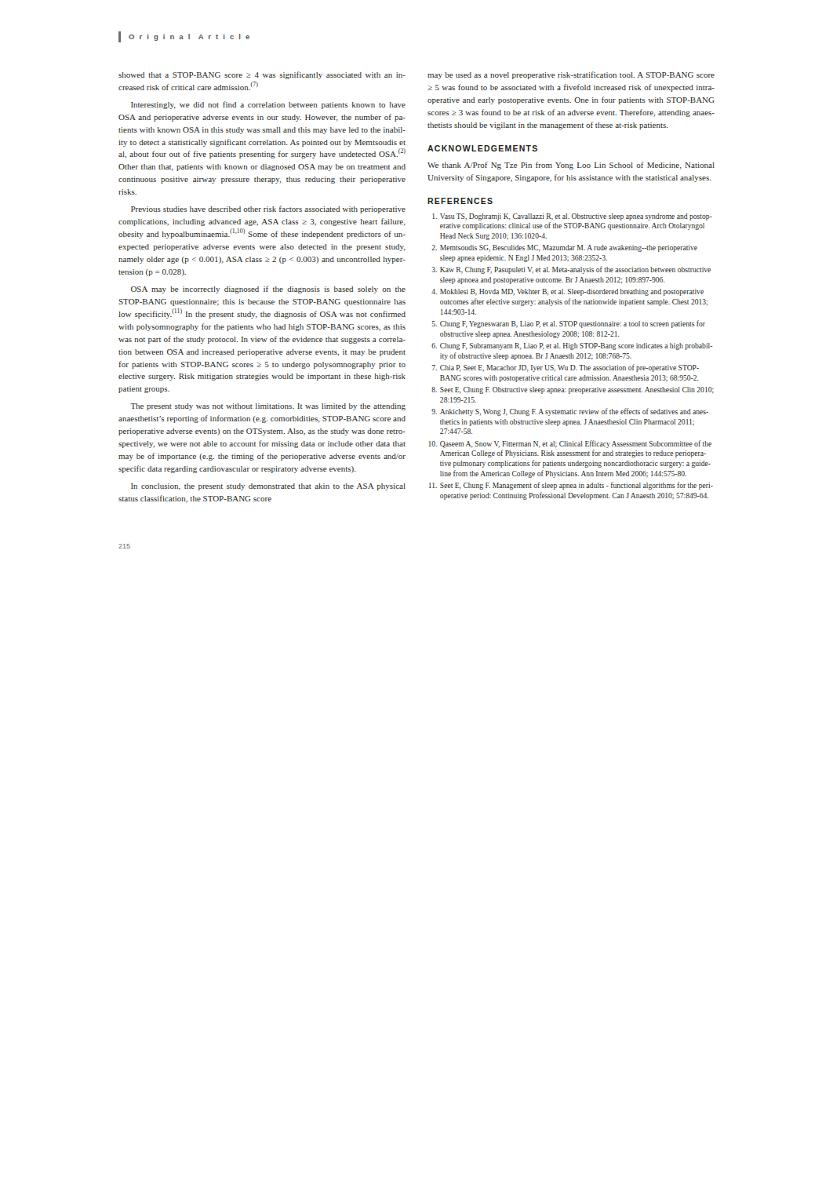O r i g i n a l A r t i c l e
showed that a STOP-BANG score ≥ 4 was significantly associated with an increased risk of critical care admission.(7)
Interestingly, we did not find a correlation between patients known to have OSA and perioperative adverse events in our study. However, the number of patients with known OSA in this study was small and this may have led to the inability to detect a statistically significant correlation. As pointed out by Memtsoudis et al, about four out of five patients presenting for surgery have undetected OSA.(2) Other than that, patients with known or diagnosed OSA may be on treatment and continuous positive airway pressure therapy, thus reducing their perioperative risks.
Previous studies have described other risk factors associated with perioperative complications, including advanced age, ASA class ≥ 3, congestive heart failure, obesity and hypoalbuminaemia.(1,10) Some of these independent predictors of unexpected perioperative adverse events were also detected in the present study, namely older age (p < 0.001), ASA class ≥ 2 (p < 0.003) and uncontrolled hypertension (p = 0.028).
OSA may be incorrectly diagnosed if the diagnosis is based solely on the STOP-BANG questionnaire; this is because the STOP-BANG questionnaire has low specificity.(11) In the present study, the diagnosis of OSA was not confirmed with polysomnography for the patients who had high STOP-BANG scores, as this was not part of the study protocol. In view of the evidence that suggests a correlation between OSA and increased perioperative adverse events, it may be prudent for patients with STOP-BANG scores ≥ 5 to undergo polysomnography prior to elective surgery. Risk mitigation strategies would be important in these high-risk patient groups.
The present study was not without limitations. It was limited by the attending anaesthetist’s reporting of information (e.g. comorbidities, STOP-BANG score and perioperative adverse events) on the OTSystem. Also, as the study was done retrospectively, we were not able to account for missing data or include other data that may be of importance (e.g. the timing of the perioperative adverse events and/or specific data regarding cardiovascular or respiratory adverse events).
In conclusion, the present study demonstrated that akin to the ASA physical status classification, the STOP-BANG score
may be used as a novel preoperative risk-stratification tool. A STOP-BANG score ≥ 5 was found to be associated with a fivefold increased risk of unexpected intraoperative and early postoperative events. One in four patients with STOP-BANG scores ≥ 3 was found to be at risk of an adverse event. Therefore, attending anaesthetists should be vigilant in the management of these at-risk patients.
ACKNOWLEDGEMENTS
We thank A/Prof Ng Tze Pin from Yong Loo Lin School of Medicine, National University of Singapore, Singapore, for his assistance with the statistical analyses.
REFERENCES
Vasu TS, Doghramji K, Cavallazzi R, et al. Obstructive sleep apnea syndrome and postoperative complications: clinical use of the STOP-BANG questionnaire. Arch Otolaryngol Head Neck Surg 2010; 136:1020-4.
Memtsoudis SG, Besculides MC, Mazumdar M. A rude awakening--the perioperative sleep apnea epidemic. N Engl J Med 2013; 368:2352-3.
Kaw R, Chung F, Pasupuleti V, et al. Meta-analysis of the association between obstructive sleep apnoea and postoperative outcome. Br J Anaesth 2012; 109:897-906.
Mokhlesi B, Hovda MD, Vekhter B, et al. Sleep-disordered breathing and postoperative outcomes after elective surgery: analysis of the nationwide inpatient sample. Chest 2013; 144:903-14.
Chung F, Yegneswaran B, Liao P, et al. STOP questionnaire: a tool to screen patients for obstructive sleep apnea. Anesthesiology 2008; 108: 812-21.
Chung F, Subramanyam R, Liao P, et al. High STOP-Bang score indicates a high probability of obstructive sleep apnoea. Br J Anaesth 2012; 108:768-75.
Chia P, Seet E, Macachor JD, Iyer US, Wu D. The association of pre-operative STOP-BANG scores with postoperative critical care admission. Anaesthesia 2013; 68:950-2.
Seet E, Chung F. Obstructive sleep apnea: preoperative assessment. Anesthesiol Clin 2010; 28:199-215.
Ankichetty S, Wong J, Chung F. A systematic review of the effects of sedatives and anesthetics in patients with obstructive sleep apnea. J Anaesthesiol Clin Pharmacol 2011; 27:447-58.
Qaseem A, Snow V, Fitterman N, et al; Clinical Efficacy Assessment Subcommittee of the American College of Physicians. Risk assessment for and strategies to reduce perioperative pulmonary complications for patients undergoing noncardiothoracic surgery: a guideline from the American College of Physicians. Ann Intern Med 2006; 144:575-80.
Seet E, Chung F. Management of sleep apnea in adults - functional algorithms for the perioperative period: Continuing Professional Development. Can J Anaesth 2010; 57:849-64.
215